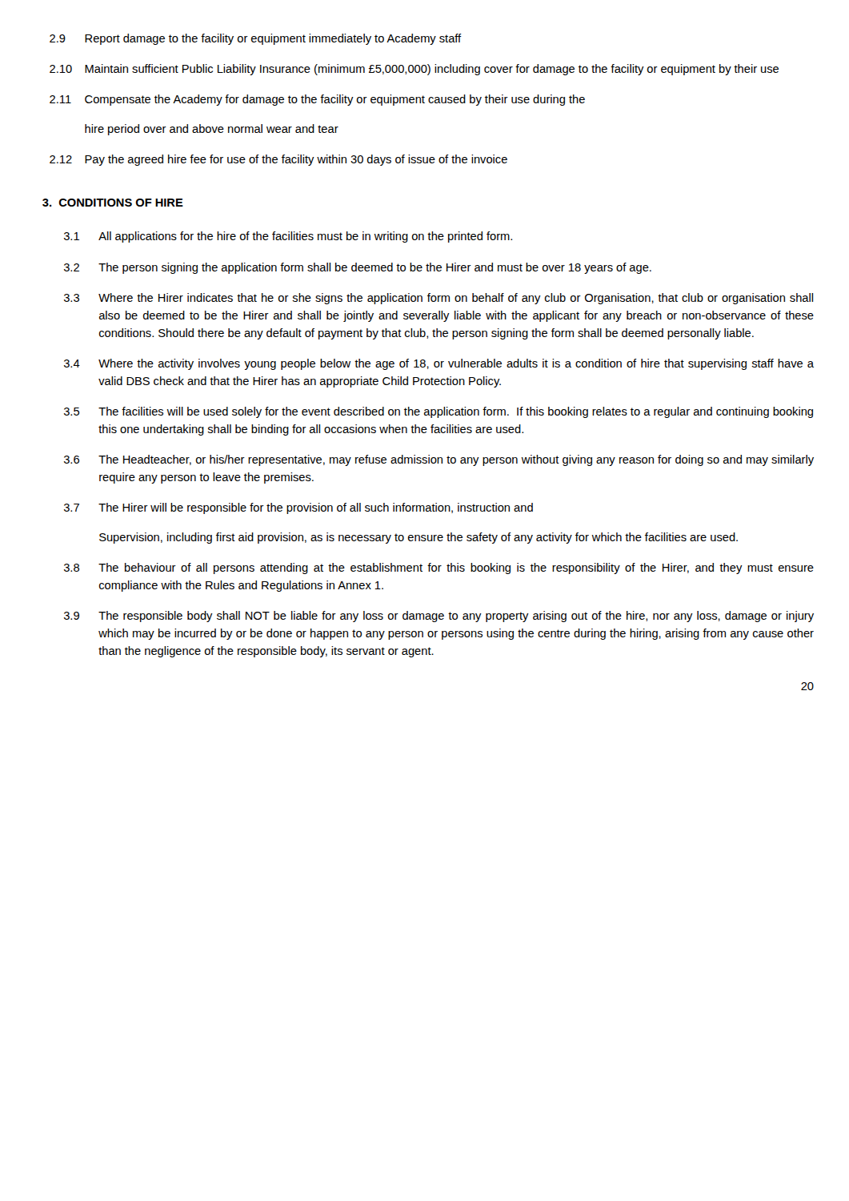2.9
Report damage to the facility or equipment immediately to Academy staff
2.10
Maintain sufficient Public Liability Insurance (minimum £5,000,000) including cover for damage to the facility or equipment by their use
2.11
Compensate the Academy for damage to the facility or equipment caused by their use during the
hire period over and above normal wear and tear
2.12
Pay the agreed hire fee for use of the facility within 30 days of issue of the invoice
3. CONDITIONS OF HIRE
3.1
All applications for the hire of the facilities must be in writing on the printed form.
3.2
The person signing the application form shall be deemed to be the Hirer and must be over 18 years of age.
3.3
Where the Hirer indicates that he or she signs the application form on behalf of any club or Organisation, that club or organisation shall also be deemed to be the Hirer and shall be jointly and severally liable with the applicant for any breach or non-observance of these conditions. Should there be any default of payment by that club, the person signing the form shall be deemed personally liable.
3.4
Where the activity involves young people below the age of 18, or vulnerable adults it is a condition of hire that supervising staff have a valid DBS check and that the Hirer has an appropriate Child Protection Policy.
3.5
The facilities will be used solely for the event described on the application form. If this booking relates to a regular and continuing booking this one undertaking shall be binding for all occasions when the facilities are used.
3.6
The Headteacher, or his/her representative, may refuse admission to any person without giving any reason for doing so and may similarly require any person to leave the premises.
3.7
The Hirer will be responsible for the provision of all such information, instruction and
Supervision, including first aid provision, as is necessary to ensure the safety of any activity for which the facilities are used.
3.8
The behaviour of all persons attending at the establishment for this booking is the responsibility of the Hirer, and they must ensure compliance with the Rules and Regulations in Annex 1.
3.9
The responsible body shall NOT be liable for any loss or damage to any property arising out of the hire, nor any loss, damage or injury which may be incurred by or be done or happen to any person or persons using the centre during the hiring, arising from any cause other than the negligence of the responsible body, its servant or agent.
20